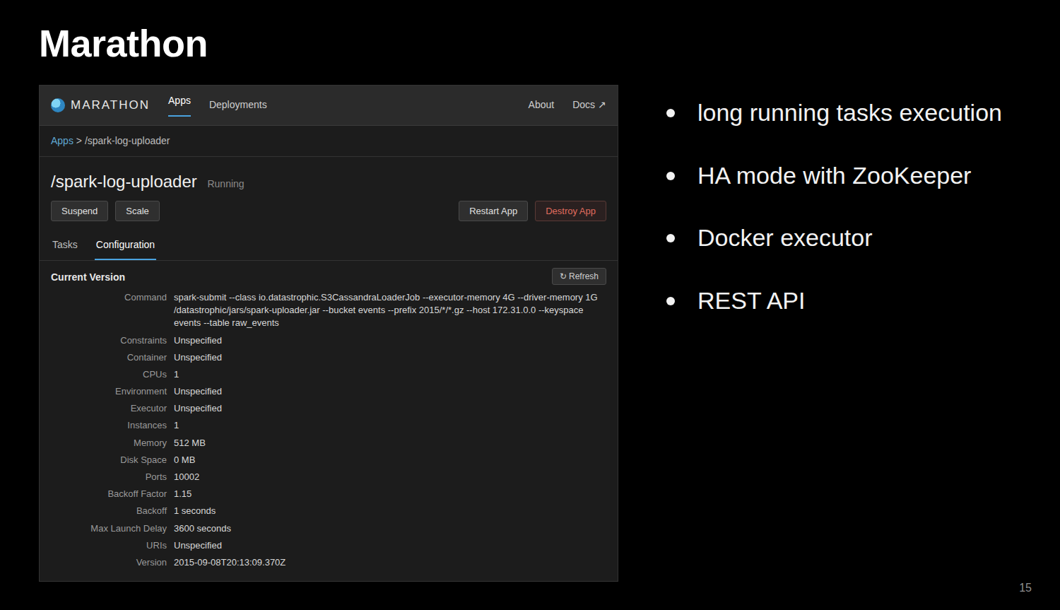Marathon
MARATHON Apps Deployments About Docs ↗
Apps > /spark-log-uploader
/spark-log-uploader Running
Suspend Scale Restart App Destroy App
Tasks Configuration
↻ Refresh
Current Version
| Command | spark-submit --class io.datastrophic.S3CassandraLoaderJob --executor-memory 4G --driver-memory 1G /datastrophic/jars/spark-uploader.jar --bucket events --prefix 2015/*/*.gz --host 172.31.0.0 --keyspace events --table raw_events |
| Constraints | Unspecified |
| Container | Unspecified |
| CPUs | 1 |
| Environment | Unspecified |
| Executor | Unspecified |
| Instances | 1 |
| Memory | 512 MB |
| Disk Space | 0 MB |
| Ports | 10002 |
| Backoff Factor | 1.15 |
| Backoff | 1 seconds |
| Max Launch Delay | 3600 seconds |
| URIs | Unspecified |
| Version | 2015-09-08T20:13:09.370Z |
long running tasks execution
HA mode with ZooKeeper
Docker executor
REST API
15